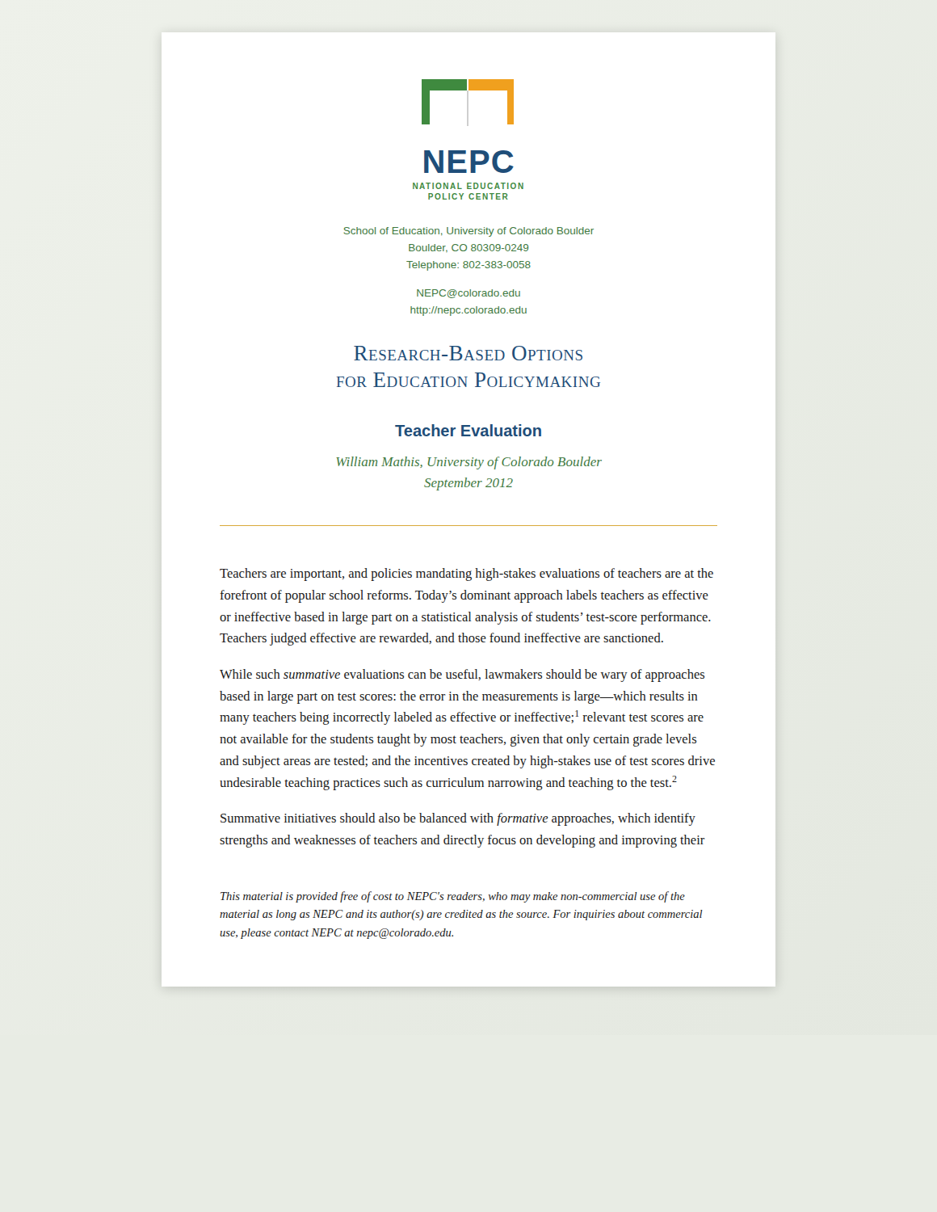NEPC
NATIONAL EDUCATION
POLICY CENTER
School of Education, University of Colorado Boulder
Boulder, CO 80309-0249
Telephone: 802-383-0058
NEPC@colorado.edu
http://nepc.colorado.edu
Research-Based Options
for Education Policymaking
Teacher Evaluation
William Mathis, University of Colorado Boulder
September 2012
Teachers are important, and policies mandating high-stakes evaluations of teachers are at the forefront of popular school reforms. Today’s dominant approach labels teachers as effective or ineffective based in large part on a statistical analysis of students’ test-score performance. Teachers judged effective are rewarded, and those found ineffective are sanctioned.
While such summative evaluations can be useful, lawmakers should be wary of approaches based in large part on test scores: the error in the measurements is large—which results in many teachers being incorrectly labeled as effective or ineffective;1 relevant test scores are not available for the students taught by most teachers, given that only certain grade levels and subject areas are tested; and the incentives created by high-stakes use of test scores drive undesirable teaching practices such as curriculum narrowing and teaching to the test.2
Summative initiatives should also be balanced with formative approaches, which identify strengths and weaknesses of teachers and directly focus on developing and improving their
This material is provided free of cost to NEPC's readers, who may make non-commercial use of the material as long as NEPC and its author(s) are credited as the source. For inquiries about commercial use, please contact NEPC at nepc@colorado.edu.